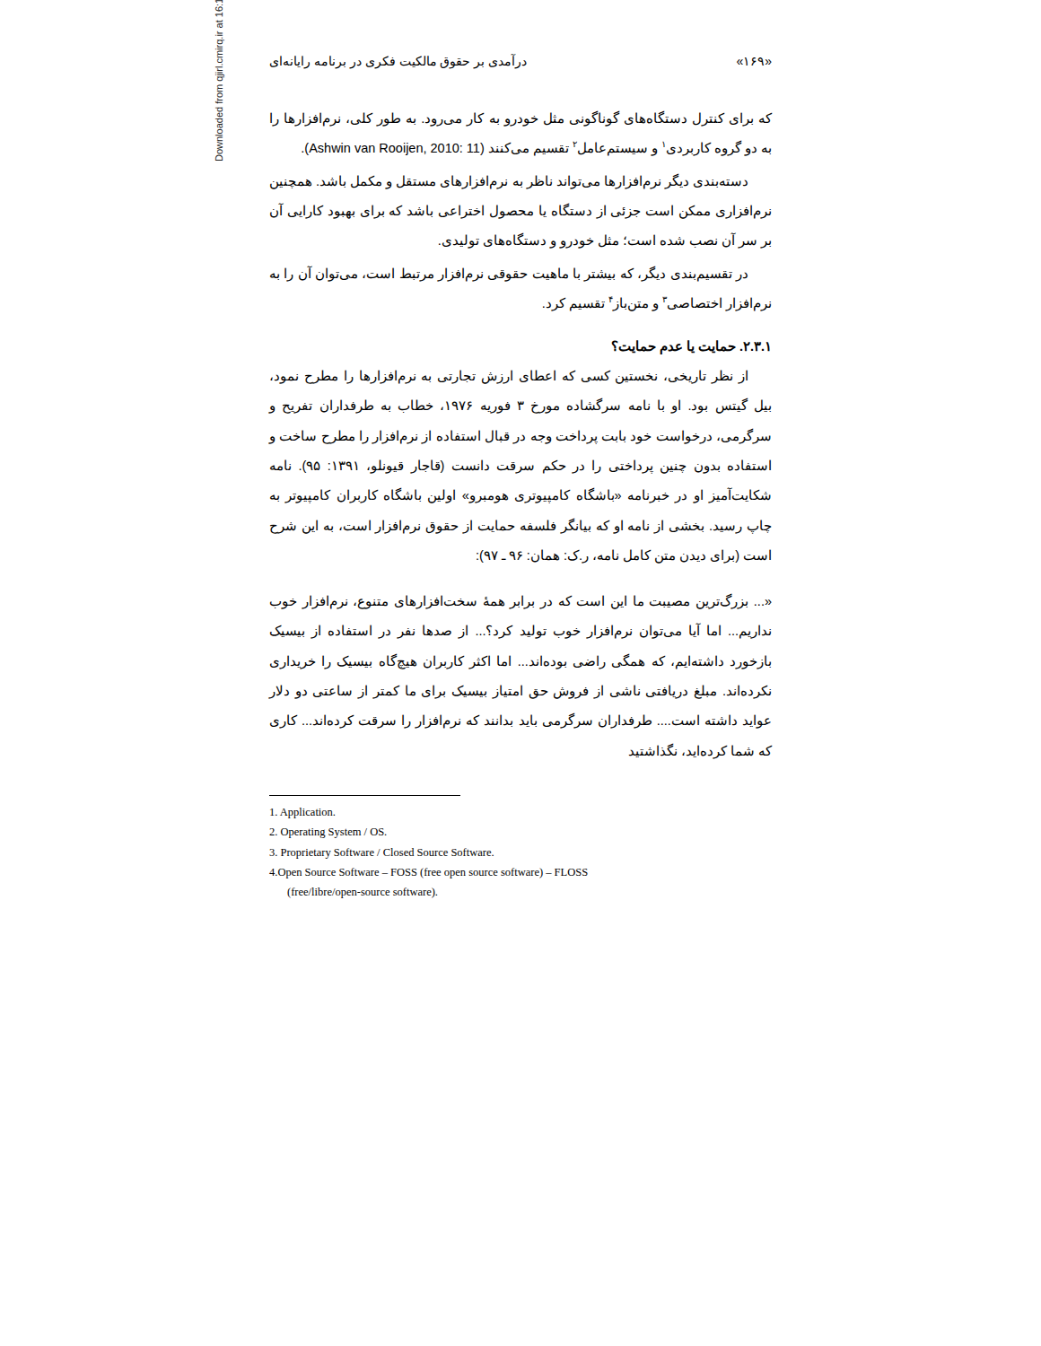Downloaded from qjirl.cmirq.ir at 16:10 IRDT on Tuesday July 5th 2022
«۱۶۹» درآمدی بر حقوق مالکیت فکری در برنامه رایانه‌ای
که برای کنترل دستگاه‌های گوناگونی مثل خودرو به کار می‌رود. به طور کلی، نرم‌افزارها را به دو گروه کاربردی۱ و سیستم‌عامل۲ تقسیم می‌کنند (Ashwin van Rooijen, 2010: 11).
دسته‌بندی دیگر نرم‌افزارها می‌تواند ناظر به نرم‌افزارهای مستقل و مکمل باشد. همچنین نرم‌افزاری ممکن است جزئی از دستگاه یا محصول اختراعی باشد که برای بهبود کارایی آن بر سر آن نصب شده است؛ مثل خودرو و دستگاه‌های تولیدی.
در تقسیم‌بندی دیگر، که بیشتر با ماهیت حقوقی نرم‌افزار مرتبط است، می‌توان آن را به نرم‌افزار اختصاصی۳ و متن‌باز۴ تقسیم کرد.
۲.۳.۱. حمایت یا عدم حمایت؟
از نظر تاریخی، نخستین کسی که اعطای ارزش تجارتی به نرم‌افزارها را مطرح نمود، بیل گیتس بود. او با نامه سرگشاده مورخ ۳ فوریه ۱۹۷۶، خطاب به طرفداران تفریح و سرگرمی، درخواست خود بابت پرداخت وجه در قبال استفاده از نرم‌افزار را مطرح ساخت و استفاده بدون چنین پرداختی را در حکم سرقت دانست (قاجار قیونلو، ۱۳۹۱: ۹۵). نامه شکایت‌آمیز او در خبرنامه «باشگاه کامپیوتری هومبرو» اولین باشگاه کاربران کامپیوتر به چاپ رسید. بخشی از نامه او که بیانگر فلسفه حمایت از حقوق نرم‌افزار است، به این شرح است (برای دیدن متن کامل نامه، ر.ک: همان: ۹۶ ـ ۹۷):
«... بزرگ‌ترین مصیبت ما این است که در برابر همهٔ سخت‌افزارهای متنوع، نرم‌افزار خوب نداریم... اما آیا می‌توان نرم‌افزار خوب تولید کرد؟... از صدها نفر در استفاده از بیسیک بازخورد داشته‌ایم، که همگی راضی بوده‌اند... اما اکثر کاربران هیچ‌گاه بیسیک را خریداری نکرده‌اند. مبلغ دریافتی ناشی از فروش حق امتیاز بیسیک برای ما کمتر از ساعتی دو دلار عواید داشته است.... طرفداران سرگرمی باید بدانند که نرم‌افزار را سرقت کرده‌اند... کاری که شما کرده‌اید، نگذاشتید
1. Application.
2. Operating System / OS.
3. Proprietary Software / Closed Source Software.
4.Open Source Software – FOSS (free open source software) – FLOSS (free/libre/open-source software).